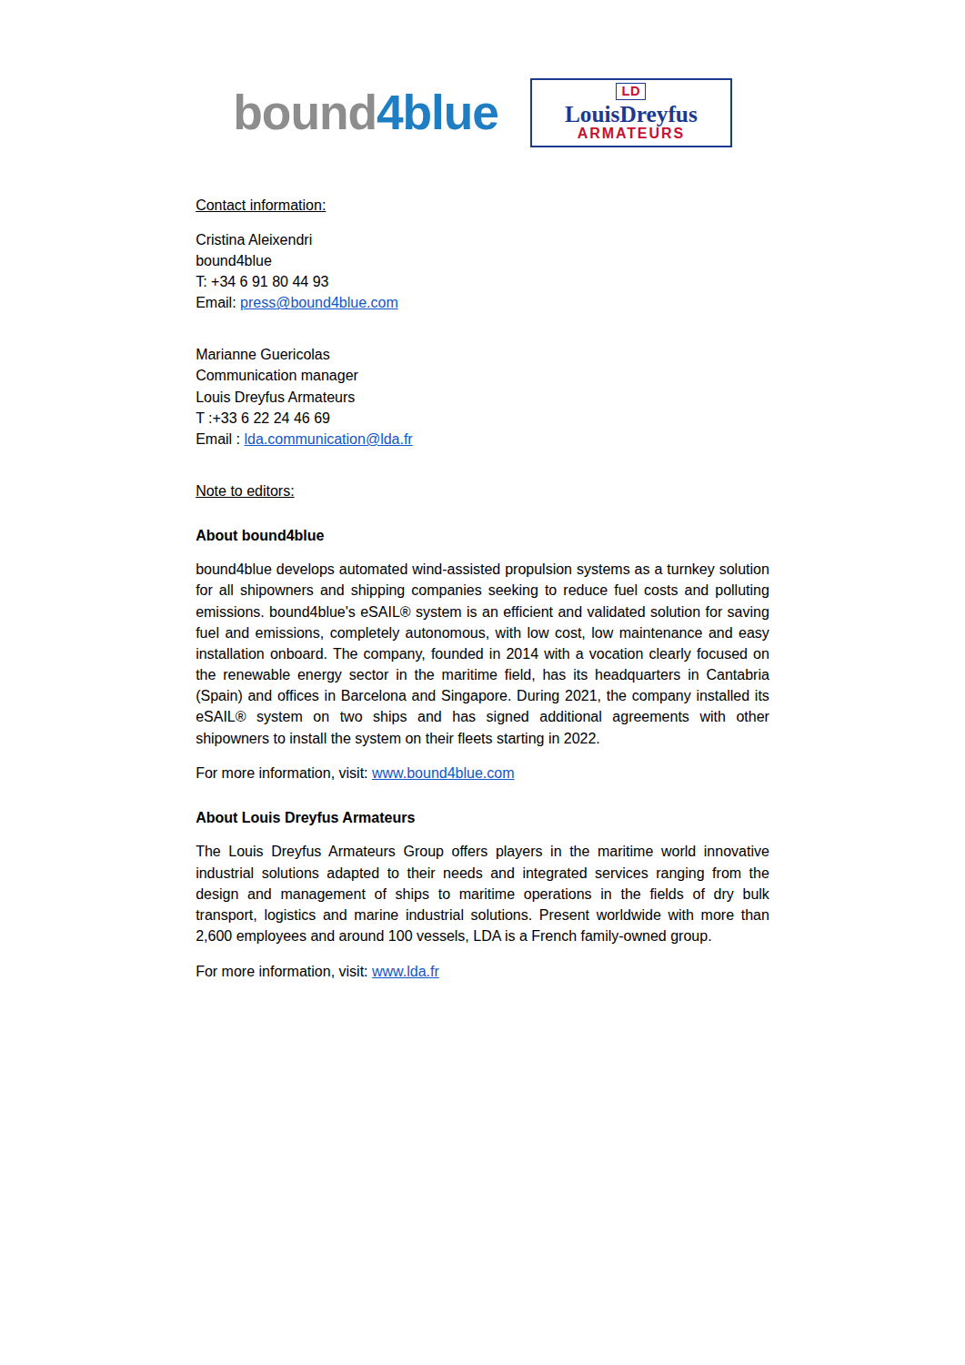bound 4blue
LD LouisDreyfus ARMATEURS
Contact information:
Cristina Aleixendri
bound4blue
T: +34 6 91 80 44 93
Email: press@bound4blue.com
Marianne Guericolas
Communication manager
Louis Dreyfus Armateurs
T :+33 6 22 24 46 69
Email : lda.communication@lda.fr
Note to editors:
About bound4blue
bound4blue develops automated wind-assisted propulsion systems as a turnkey solution for all shipowners and shipping companies seeking to reduce fuel costs and polluting emissions. bound4blue's eSAIL® system is an efficient and validated solution for saving fuel and emissions, completely autonomous, with low cost, low maintenance and easy installation onboard. The company, founded in 2014 with a vocation clearly focused on the renewable energy sector in the maritime field, has its headquarters in Cantabria (Spain) and offices in Barcelona and Singapore. During 2021, the company installed its eSAIL® system on two ships and has signed additional agreements with other shipowners to install the system on their fleets starting in 2022.
For more information, visit: www.bound4blue.com
About Louis Dreyfus Armateurs
The Louis Dreyfus Armateurs Group offers players in the maritime world innovative industrial solutions adapted to their needs and integrated services ranging from the design and management of ships to maritime operations in the fields of dry bulk transport, logistics and marine industrial solutions. Present worldwide with more than 2,600 employees and around 100 vessels, LDA is a French family-owned group.
For more information, visit: www.lda.fr